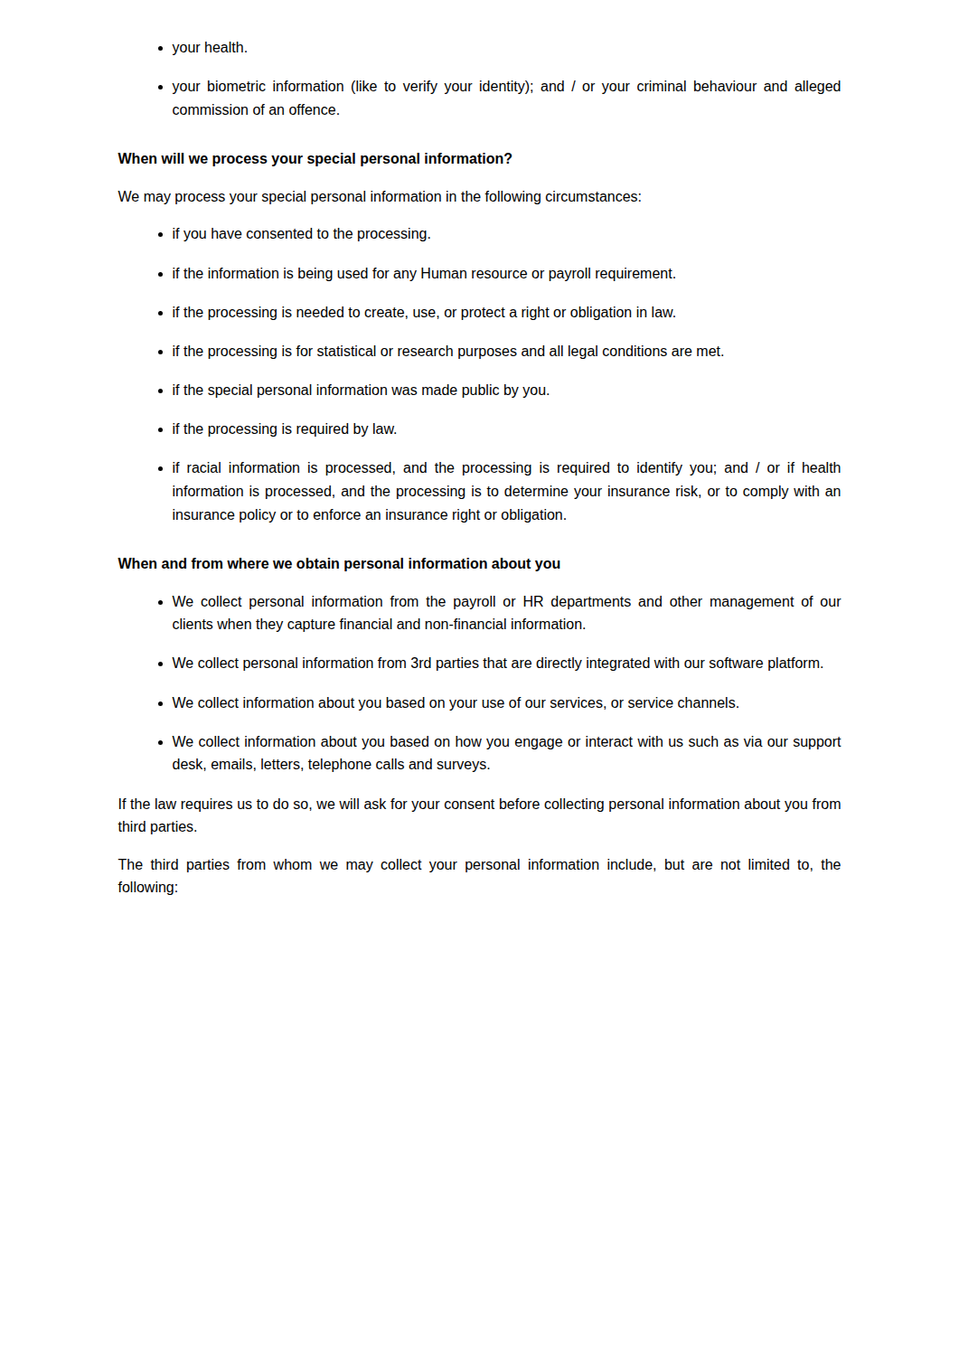your health.
your biometric information (like to verify your identity); and / or your criminal behaviour and alleged commission of an offence.
When will we process your special personal information?
We may process your special personal information in the following circumstances:
if you have consented to the processing.
if the information is being used for any Human resource or payroll requirement.
if the processing is needed to create, use, or protect a right or obligation in law.
if the processing is for statistical or research purposes and all legal conditions are met.
if the special personal information was made public by you.
if the processing is required by law.
if racial information is processed, and the processing is required to identify you; and / or if health information is processed, and the processing is to determine your insurance risk, or to comply with an insurance policy or to enforce an insurance right or obligation.
When and from where we obtain personal information about you
We collect personal information from the payroll or HR departments and other management of our clients when they capture financial and non-financial information.
We collect personal information from 3rd parties that are directly integrated with our software platform.
We collect information about you based on your use of our services, or service channels.
We collect information about you based on how you engage or interact with us such as via our support desk, emails, letters, telephone calls and surveys.
If the law requires us to do so, we will ask for your consent before collecting personal information about you from third parties.
The third parties from whom we may collect your personal information include, but are not limited to, the following: